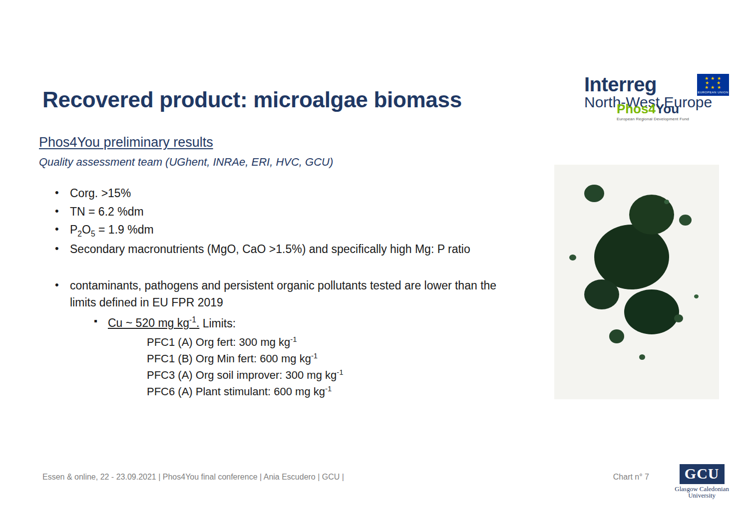Interreg
North-West Europe
★ ★ ★
★ ★
★ ★ ★
EUROPEAN UNION
Phos4You
European Regional Development Fund
Recovered product: microalgae biomass
Phos4You preliminary results
Quality assessment team (UGhent, INRAe, ERI, HVC, GCU)
Corg. >15%
TN = 6.2 %dm
P2O5 = 1.9 %dm
Secondary macronutrients (MgO, CaO >1.5%) and specifically high Mg: P ratio
contaminants, pathogens and persistent organic pollutants tested are lower than the limits defined in EU FPR 2019
Cu ~ 520 mg kg-1. Limits:
PFC1 (A) Org fert: 300 mg kg-1
PFC1 (B) Org Min fert: 600 mg kg-1
PFC3 (A) Org soil improver: 300 mg kg-1
PFC6 (A) Plant stimulant: 600 mg kg-1
Essen & online, 22 - 23.09.2021 | Phos4You final conference | Ania Escudero | GCU |
Chart n° 7
GCU
Glasgow Caledonian
University